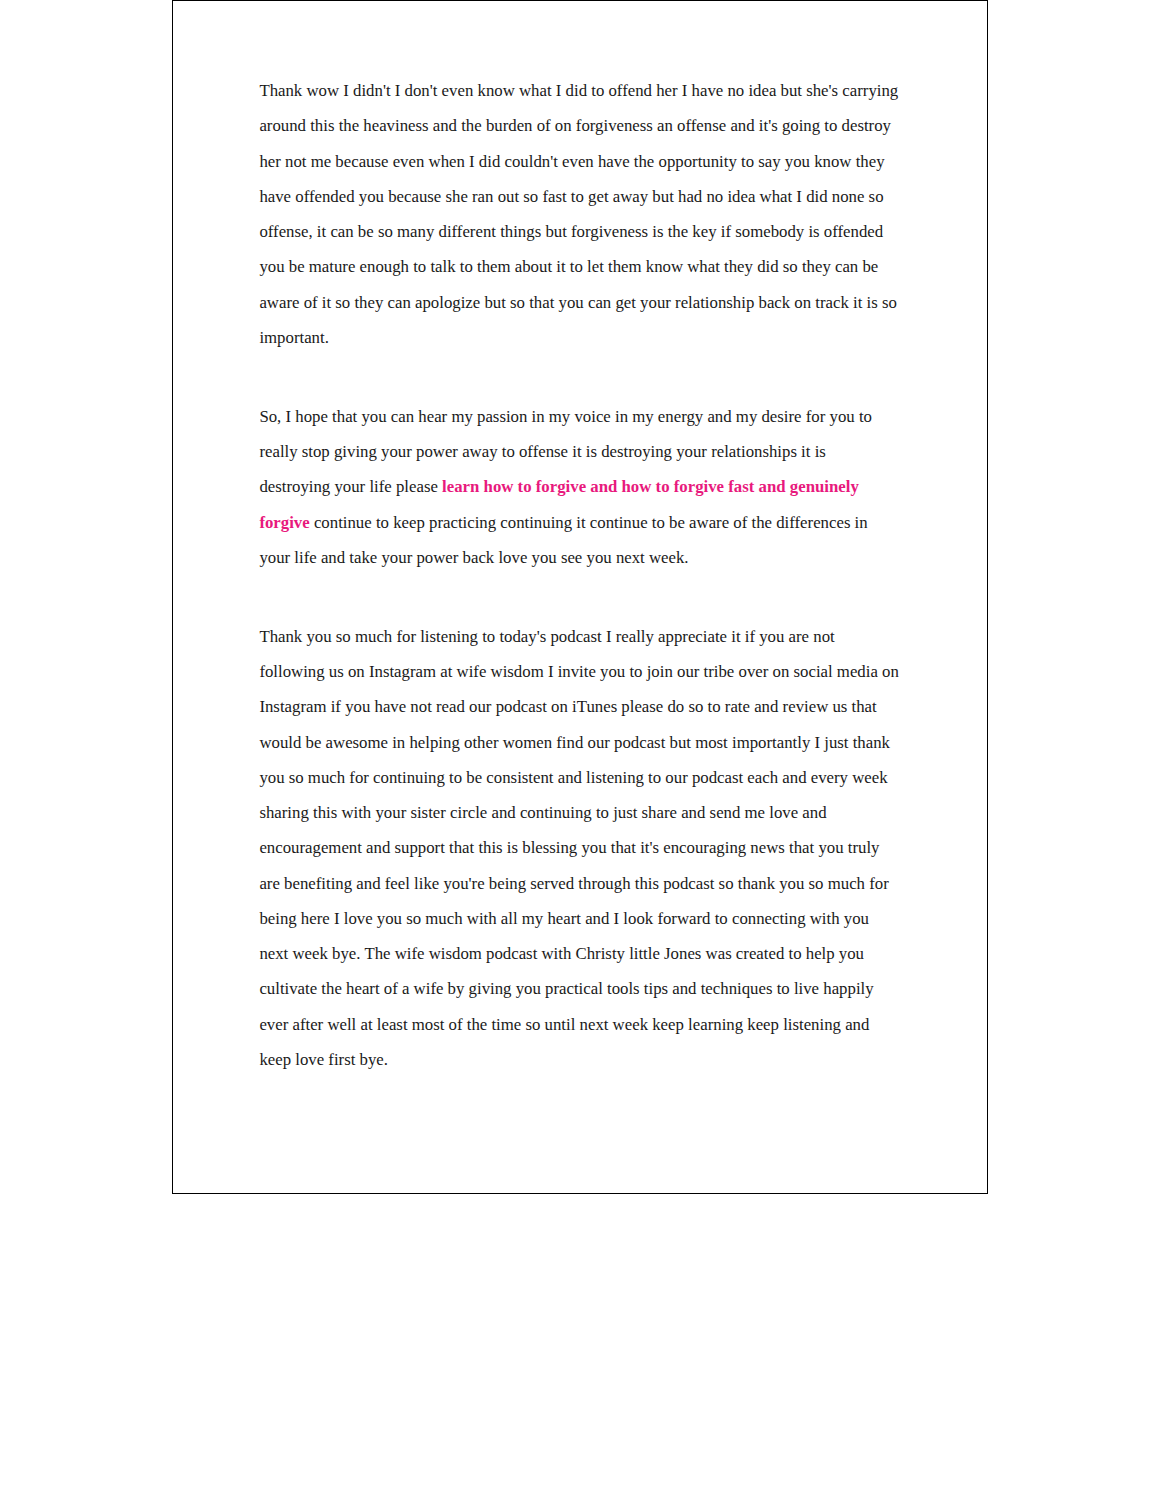Thank wow I didn't I don't even know what I did to offend her I have no idea but she's carrying around this the heaviness and the burden of on forgiveness an offense and it's going to destroy her not me because even when I did couldn't even have the opportunity to say you know they have offended you because she ran out so fast to get away but had no idea what I did none so offense, it can be so many different things but forgiveness is the key if somebody is offended you be mature enough to talk to them about it to let them know what they did so they can be aware of it so they can apologize but so that you can get your relationship back on track it is so important.
So, I hope that you can hear my passion in my voice in my energy and my desire for you to really stop giving your power away to offense it is destroying your relationships it is destroying your life please learn how to forgive and how to forgive fast and genuinely forgive continue to keep practicing continuing it continue to be aware of the differences in your life and take your power back love you see you next week.
Thank you so much for listening to today's podcast I really appreciate it if you are not following us on Instagram at wife wisdom I invite you to join our tribe over on social media on Instagram if you have not read our podcast on iTunes please do so to rate and review us that would be awesome in helping other women find our podcast but most importantly I just thank you so much for continuing to be consistent and listening to our podcast each and every week sharing this with your sister circle and continuing to just share and send me love and encouragement and support that this is blessing you that it's encouraging news that you truly are benefiting and feel like you're being served through this podcast so thank you so much for being here I love you so much with all my heart and I look forward to connecting with you next week bye. The wife wisdom podcast with Christy little Jones was created to help you cultivate the heart of a wife by giving you practical tools tips and techniques to live happily ever after well at least most of the time so until next week keep learning keep listening and keep love first bye.